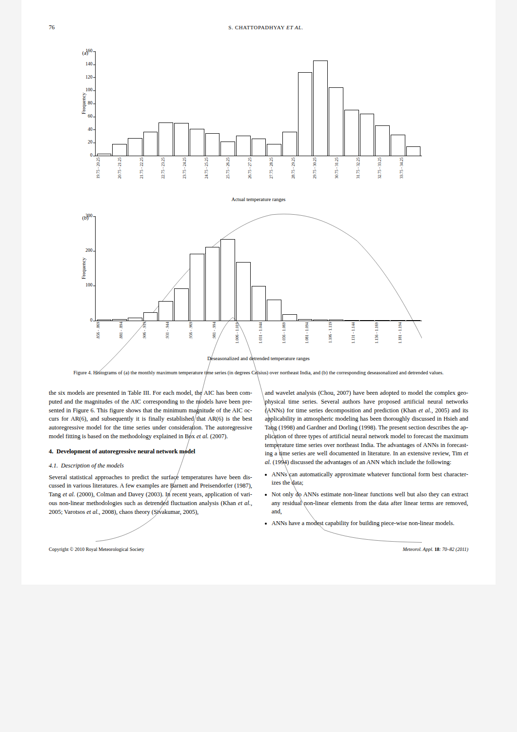76 S. Chattopadhyay et al.
(a)
Frequency 160 140 120 100 80 60 40 20 0
19.75 - 20.25 20.75 - 21.25 21.75 - 22.25 22.75 - 23.25 23.75 - 24.25 24.75 - 25.25 25.75 - 26.25 26.75 - 27.25 27.75 - 28.25 28.75 - 29.25 29.75 - 30.25 30.75 - 31.25 31.75 - 32.25 32.75 - 33.25 33.75 - 34.25
Actual temperature ranges
(b)
Frequency 300 200 100 0
.856 - .869 .881 - .894 .906 - .919 .931 - .944 .956 - .969 .981 - .994 1.006 - 1.019 1.031 - 1.044 1.056 - 1.069 1.081 - 1.094 1.106 - 1.119 1.131 - 1.144 1.156 - 1.169 1.181 - 1.194
Deseasonalized and detrended temperature ranges
Figure 4. Histograms of (a) the monthly maximum temperature time series (in degrees Celsius) over northeast India, and (b) the corresponding deseasonalized and detrended values.
the six models are presented in Table III. For each model, the AIC has been computed and the magnitudes of the AIC corresponding to the models have been presented in Figure 6. This figure shows that the minimum magnitude of the AIC occurs for AR(6), and subsequently it is finally established that AR(6) is the best autoregressive model for the time series under consideration. The autoregressive model fitting is based on the methodology explained in Box et al. (2007).
4. Development of autoregressive neural network model
4.1. Description of the models
Several statistical approaches to predict the surface temperatures have been discussed in various literatures. A few examples are Barnett and Preisendorfer (1987), Tang et al. (2000), Colman and Davey (2003). In recent years, application of various non-linear methodologies such as detrended fluctuation analysis (Khan et al., 2005; Varotsos et al., 2008), chaos theory (Sivakumar, 2005),
and wavelet analysis (Chou, 2007) have been adopted to model the complex geophysical time series. Several authors have proposed artificial neural networks (ANNs) for time series decomposition and prediction (Khan et al., 2005) and its applicability in atmospheric modeling has been thoroughly discussed in Hsieh and Tang (1998) and Gardner and Dorling (1998). The present section describes the application of three types of artificial neural network model to forecast the maximum temperature time series over northeast India. The advantages of ANNs in forecasting a time series are well documented in literature. In an extensive review, Tim et al. (1994) discussed the advantages of an ANN which include the following:
ANNs can automatically approximate whatever functional form best characterizes the data;
Not only do ANNs estimate non-linear functions well but also they can extract any residual non-linear elements from the data after linear terms are removed, and,
ANNs have a modest capability for building piece-wise non-linear models.
Copyright © 2010 Royal Meteorological Society Meteorol. Appl. 18: 70–82 (2011)